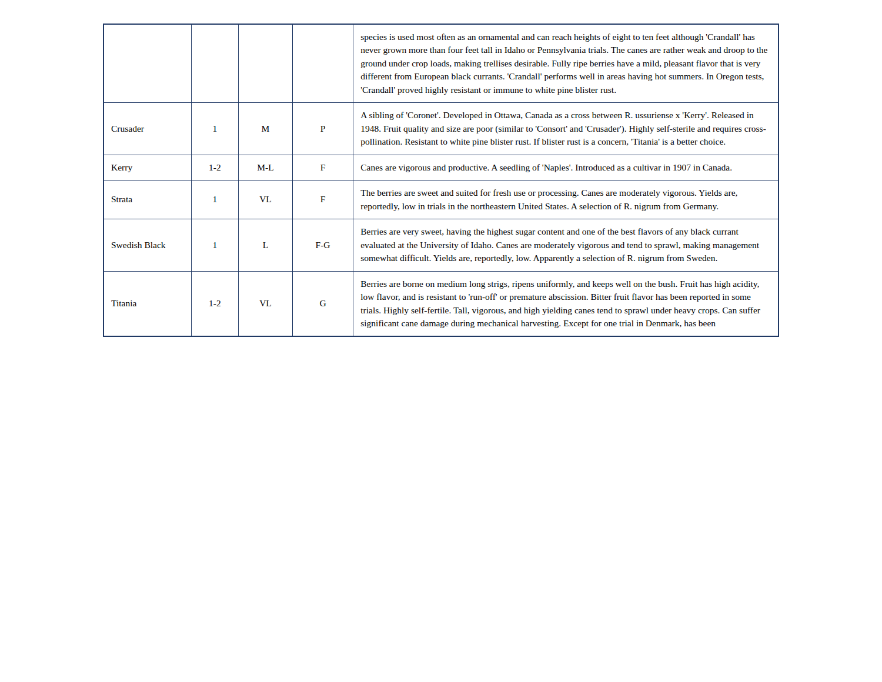| | | | | species is used most often as an ornamental and can reach heights of eight to ten feet although 'Crandall' has never grown more than four feet tall in Idaho or Pennsylvania trials. The canes are rather weak and droop to the ground under crop loads, making trellises desirable. Fully ripe berries have a mild, pleasant flavor that is very different from European black currants. 'Crandall' performs well in areas having hot summers. In Oregon tests, 'Crandall' proved highly resistant or immune to white pine blister rust. |
| Crusader | 1 | M | P | A sibling of 'Coronet'. Developed in Ottawa, Canada as a cross between R. ussuriense x 'Kerry'. Released in 1948. Fruit quality and size are poor (similar to 'Consort' and 'Crusader'). Highly self-sterile and requires cross-pollination. Resistant to white pine blister rust. If blister rust is a concern, 'Titania' is a better choice. |
| Kerry | 1-2 | M-L | F | Canes are vigorous and productive. A seedling of 'Naples'. Introduced as a cultivar in 1907 in Canada. |
| Strata | 1 | VL | F | The berries are sweet and suited for fresh use or processing. Canes are moderately vigorous. Yields are, reportedly, low in trials in the northeastern United States. A selection of R. nigrum from Germany. |
| Swedish Black | 1 | L | F-G | Berries are very sweet, having the highest sugar content and one of the best flavors of any black currant evaluated at the University of Idaho. Canes are moderately vigorous and tend to sprawl, making management somewhat difficult. Yields are, reportedly, low. Apparently a selection of R. nigrum from Sweden. |
| Titania | 1-2 | VL | G | Berries are borne on medium long strigs, ripens uniformly, and keeps well on the bush. Fruit has high acidity, low flavor, and is resistant to 'run-off' or premature abscission. Bitter fruit flavor has been reported in some trials. Highly self-fertile. Tall, vigorous, and high yielding canes tend to sprawl under heavy crops. Can suffer significant cane damage during mechanical harvesting. Except for one trial in Denmark, has been |